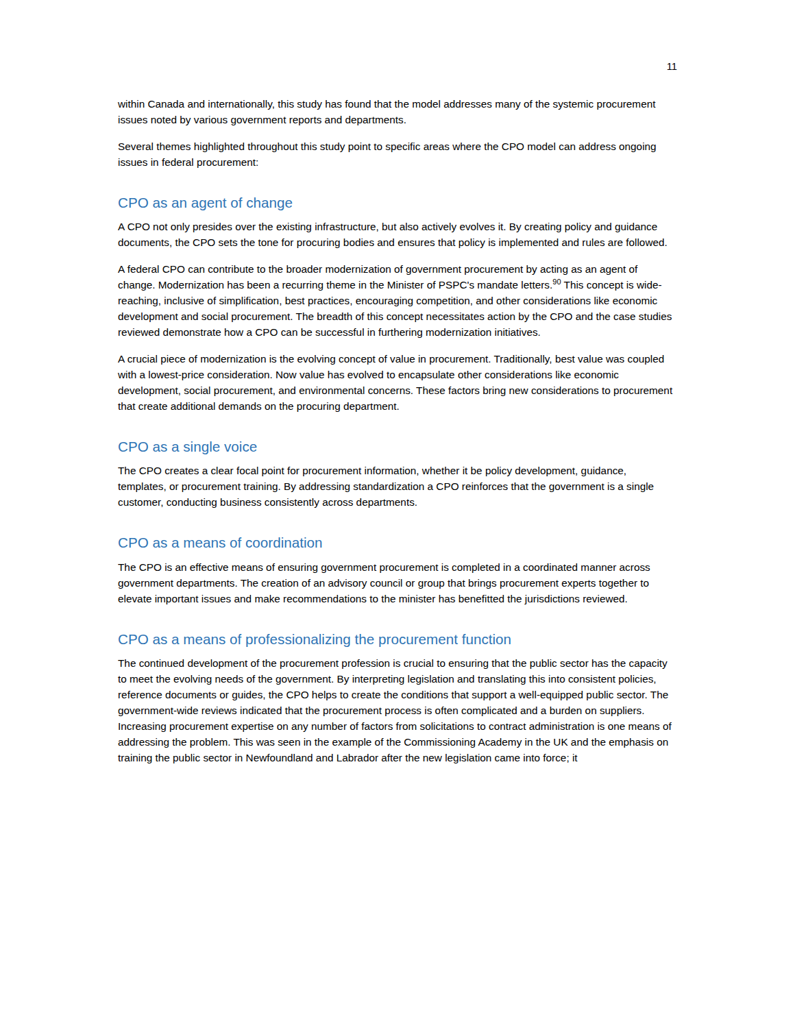11
within Canada and internationally, this study has found that the model addresses many of the systemic procurement issues noted by various government reports and departments.
Several themes highlighted throughout this study point to specific areas where the CPO model can address ongoing issues in federal procurement:
CPO as an agent of change
A CPO not only presides over the existing infrastructure, but also actively evolves it. By creating policy and guidance documents, the CPO sets the tone for procuring bodies and ensures that policy is implemented and rules are followed.
A federal CPO can contribute to the broader modernization of government procurement by acting as an agent of change. Modernization has been a recurring theme in the Minister of PSPC's mandate letters.90 This concept is wide-reaching, inclusive of simplification, best practices, encouraging competition, and other considerations like economic development and social procurement. The breadth of this concept necessitates action by the CPO and the case studies reviewed demonstrate how a CPO can be successful in furthering modernization initiatives.
A crucial piece of modernization is the evolving concept of value in procurement. Traditionally, best value was coupled with a lowest-price consideration. Now value has evolved to encapsulate other considerations like economic development, social procurement, and environmental concerns. These factors bring new considerations to procurement that create additional demands on the procuring department.
CPO as a single voice
The CPO creates a clear focal point for procurement information, whether it be policy development, guidance, templates, or procurement training. By addressing standardization a CPO reinforces that the government is a single customer, conducting business consistently across departments.
CPO as a means of coordination
The CPO is an effective means of ensuring government procurement is completed in a coordinated manner across government departments. The creation of an advisory council or group that brings procurement experts together to elevate important issues and make recommendations to the minister has benefitted the jurisdictions reviewed.
CPO as a means of professionalizing the procurement function
The continued development of the procurement profession is crucial to ensuring that the public sector has the capacity to meet the evolving needs of the government. By interpreting legislation and translating this into consistent policies, reference documents or guides, the CPO helps to create the conditions that support a well-equipped public sector. The government-wide reviews indicated that the procurement process is often complicated and a burden on suppliers. Increasing procurement expertise on any number of factors from solicitations to contract administration is one means of addressing the problem. This was seen in the example of the Commissioning Academy in the UK and the emphasis on training the public sector in Newfoundland and Labrador after the new legislation came into force; it